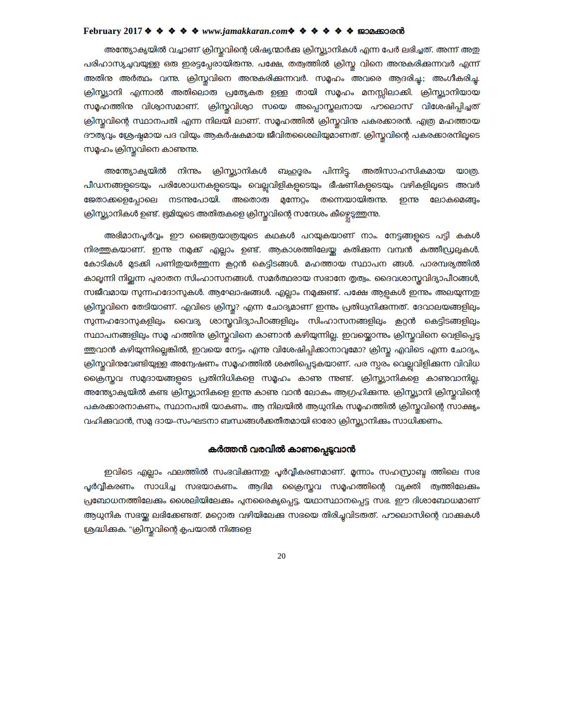February 2017 ❖ ❖ ❖ ❖ ❖ www.jamakkaran.com❖ ❖ ❖ ❖ ❖ ❖ ജാമക്കാരൻ
അന്ത്യോക്യയിൽ വച്ചാണ് ക്രിസ്തുവിന്റെ ശിഷ്യന്മാർക്കു ക്രിസ്ത്യാനികൾ എന്ന പേർ ലഭിച്ചത്. അന്ന് അതു പരിഹാസ്യചുവയുള്ള ഒരു ഇരട്ടപ്പേരായിരുന്നു. പക്ഷേ, തത്വത്തിൽ ക്രിസ്തു വിനെ അനുകരിക്കുന്നവർ എന്ന് അതിനു അർത്ഥം വന്നു. ക്രിസ്തുവിനെ അനുകരിക്കുന്നവർ. സമൂഹം അവരെ ആദരിച്ചു.; അംഗീകരിച്ചു. ക്രിസ്ത്യാനി എന്നാൽ അതിലൊരു പ്രത്യേകത ഉള്ള തായി സമൂഹം മനസ്സിലാക്കി. ക്രിസ്ത്യാനിയായ സമൂഹത്തിനു വിശ്വാസമാണ്. ക്രിസ്തുവിശ്വാ സയെ അപ്പൊസ്തലനായ പൗലൊസ് വിശേഷിപ്പിച്ചത് ക്രിസ്തുവിന്റെ സ്ഥാനപതി എന്ന നിലയി ലാണ്. സമൂഹത്തിൽ ക്രിസ്തുവിനു പകരക്കാരൻ. എത്ര മഹത്തായ ദൗത്യവും ശ്രേഷ്ഠമായ പദ വിയും ആകർഷകമായ ജീവിതശൈലിയുമാണത്. ക്രിസ്തുവിന്റെ പകരക്കാരനിലൂടെ സമൂഹം ക്രിസ്തുവിനെ കാണുന്നു.
അന്ത്യോക്യയിൽ നിന്നും ക്രിസ്ത്യാനികൾ ബഹുദൂരം പിന്നിട്ടു. അതിസാഹസികമായ യാത്ര. പീഡനങ്ങളുടെയും പരിശോധനകളുടെയും വെല്ലുവിളികളുടെയും ഭീഷണികളുടെയും വഴികളിലൂടെ അവർ ജേതാക്കളെപ്പോലെ നടന്നുപോയി. അതൊരു മുന്നേറ്റം തന്നെയായിരുന്നു. ഇന്നു ലോകമെങ്ങും ക്രിസ്ത്യാനികൾ ഉണ്ട്. ഭൂമിയുടെ അതിരുകളെ ക്രിസ്തുവിന്റെ സന്ദേശം കീഴ്പ്പെടുത്തുന്നു.
അഭിമാനപൂർവ്വം ഈ ജൈത്രയാത്രയുടെ കഥകൾ പറയുകയാണ് നാം. നേട്ടങ്ങളുടെ പട്ടി കകൾ നിരത്തുകയാണ്. ഇന്നു നമുക്ക് എല്ലാം ഉണ്ട്. ആകാശത്തിലേയ്ക്കു കുതിക്കുന്ന വമ്പൻ കത്തീഡ്രലുകൾ. കോടികൾ മുടക്കി പണിതുയർത്തുന്ന കൂറ്റൻ കെട്ടിടങ്ങൾ. മഹത്തായ സ്ഥാപന ങ്ങൾ. പാരമ്പര്യത്തിൽ കാലൂന്നി നില്ക്കുന്ന പുരാതന സിംഹാസനങ്ങൾ. സമർത്ഥരായ സഭാനേ തൃത്വം. ദൈവശാസ്ത്രവിദ്യാപീഠങ്ങൾ, സജീവമായ സുന്നഹദോസുകൾ. ആഘോഷങ്ങൾ. എല്ലാം നമുക്കുണ്ട്. പക്ഷേ ആളുകൾ ഇന്നും അലയുന്നതു ക്രിസ്തുവിനെ തേടിയാണ്. എവിടെ ക്രിസ്തു? എന്ന ചോദ്യമാണ് ഇന്നും പ്രതിധ്വനിക്കുന്നത്. ദേവാലയങ്ങളിലും സുന്നഹദോസുകളിലും വൈദ്യ ശാസ്ത്രവിദ്യാപീഠങ്ങളിലും സിംഹാസനങ്ങളിലും കൂറ്റൻ കെട്ടിടങ്ങളിലും സ്ഥാപനങ്ങളിലും സമൂ ഹത്തിനു ക്രിസ്തുവിനെ കാണാൻ കഴിയുന്നില്ല. ഇവയ്ക്കൊന്നും ക്രിസ്തുവിനെ വെളിപ്പെടു ത്തുവാൻ കഴിയുന്നില്ലെങ്കിൽ, ഇവയെ നേട്ടം എന്നു വിശേഷിപ്പിക്കാനാവുമോ? ക്രിസ്തു എവിടെ എന്ന ചോദ്യം, ക്രിസ്തുവിനുവേണ്ടിയുള്ള അന്വേഷണം സമൂഹത്തിൽ ശക്തിപ്പെടുകയാണ്. പര സ്പരം വെല്ലുവിളിക്കുന്ന വിവിധ ക്രൈസ്തവ സമുദായങ്ങളുടെ പ്രതിനിധികളെ സമൂഹം കാണു ന്നുണ്ട്. ക്രിസ്ത്യാനികളെ കാണുവാനില്ല. അന്ത്യോക്യയിൽ കണ്ട ക്രിസ്ത്യാനികളെ ഇന്നു കാണു വാൻ ലോകം ആഗ്രഹിക്കുന്നു. ക്രിസ്ത്യാനി ക്രിസ്തുവിന്റെ പകരക്കാരനാകണം, സ്ഥാനപതി യാകണം. ആ നിലയിൽ ആധുനിക സമൂഹത്തിൽ ക്രിസ്തുവിന്റെ സാക്ഷ്യം വഹിക്കുവാൻ, സമു ദായ–സംഘടനാ ബന്ധങ്ങൾക്കതീതമായി ഓരോ ക്രിസ്ത്യാനിക്കും സാധിക്കണം.
കർത്തൻ വരവിൽ കാണപ്പെടുവാൻ
ഇവിടെ എല്ലാം ഫലത്തിൽ സംഭവിക്കുന്നതു പൂർവ്വീകരണമാണ്. മൂന്നാം സഹസ്രാബ്ദ ത്തിലെ സഭ പൂർവ്വീകരണം സാധിച്ച സഭയാകണം. ആദിമ ക്രൈസ്തവ സമൂഹത്തിന്റെ വ്യക്തി ത്വത്തിലേക്കും പ്രബോധനത്തിലേക്കും ശൈലിയിലേക്കും പുനരൈക്യപ്പെട്ട, യഥാസ്ഥാനപ്പെട്ട സഭ. ഈ ദിശാബോധമാണ് ആധുനിക സഭയ്ക്കു ലഭിക്കേണ്ടത്. മറ്റൊരു വഴിയിലേക്കു സഭയെ തിരിച്ചുവിടരുത്. പൗലൊസിന്റെ വാക്കുകൾ ശ്രദ്ധിക്കുക. "ക്രിസ്തുവിന്റെ കൃപയാൽ നിങ്ങളെ
20